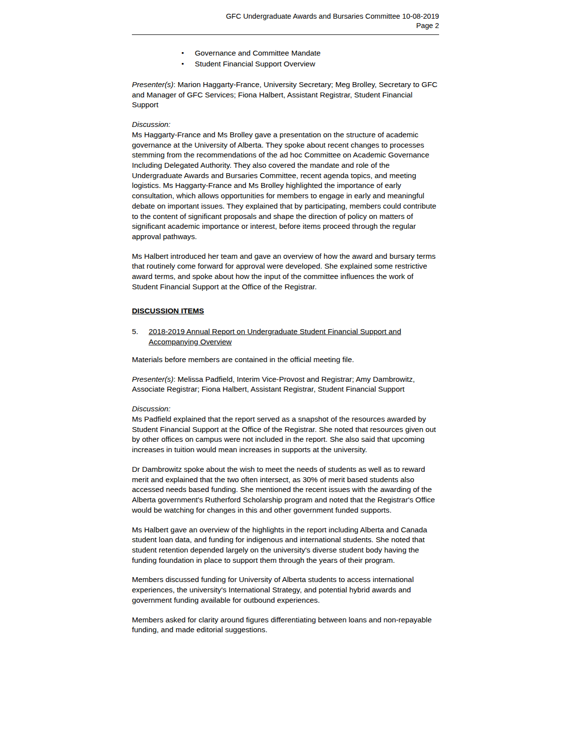GFC Undergraduate Awards and Bursaries Committee 10-08-2019 Page 2
Governance and Committee Mandate
Student Financial Support Overview
Presenter(s): Marion Haggarty-France, University Secretary; Meg Brolley, Secretary to GFC and Manager of GFC Services; Fiona Halbert, Assistant Registrar, Student Financial Support
Discussion:
Ms Haggarty-France and Ms Brolley gave a presentation on the structure of academic governance at the University of Alberta. They spoke about recent changes to processes stemming from the recommendations of the ad hoc Committee on Academic Governance Including Delegated Authority. They also covered the mandate and role of the Undergraduate Awards and Bursaries Committee, recent agenda topics, and meeting logistics. Ms Haggarty-France and Ms Brolley highlighted the importance of early consultation, which allows opportunities for members to engage in early and meaningful debate on important issues. They explained that by participating, members could contribute to the content of significant proposals and shape the direction of policy on matters of significant academic importance or interest, before items proceed through the regular approval pathways.
Ms Halbert introduced her team and gave an overview of how the award and bursary terms that routinely come forward for approval were developed. She explained some restrictive award terms, and spoke about how the input of the committee influences the work of Student Financial Support at the Office of the Registrar.
DISCUSSION ITEMS
5. 2018-2019 Annual Report on Undergraduate Student Financial Support and Accompanying Overview
Materials before members are contained in the official meeting file.
Presenter(s): Melissa Padfield, Interim Vice-Provost and Registrar; Amy Dambrowitz, Associate Registrar; Fiona Halbert, Assistant Registrar, Student Financial Support
Discussion:
Ms Padfield explained that the report served as a snapshot of the resources awarded by Student Financial Support at the Office of the Registrar. She noted that resources given out by other offices on campus were not included in the report. She also said that upcoming increases in tuition would mean increases in supports at the university.
Dr Dambrowitz spoke about the wish to meet the needs of students as well as to reward merit and explained that the two often intersect, as 30% of merit based students also accessed needs based funding. She mentioned the recent issues with the awarding of the Alberta government's Rutherford Scholarship program and noted that the Registrar's Office would be watching for changes in this and other government funded supports.
Ms Halbert gave an overview of the highlights in the report including Alberta and Canada student loan data, and funding for indigenous and international students. She noted that student retention depended largely on the university's diverse student body having the funding foundation in place to support them through the years of their program.
Members discussed funding for University of Alberta students to access international experiences, the university's International Strategy, and potential hybrid awards and government funding available for outbound experiences.
Members asked for clarity around figures differentiating between loans and non-repayable funding, and made editorial suggestions.